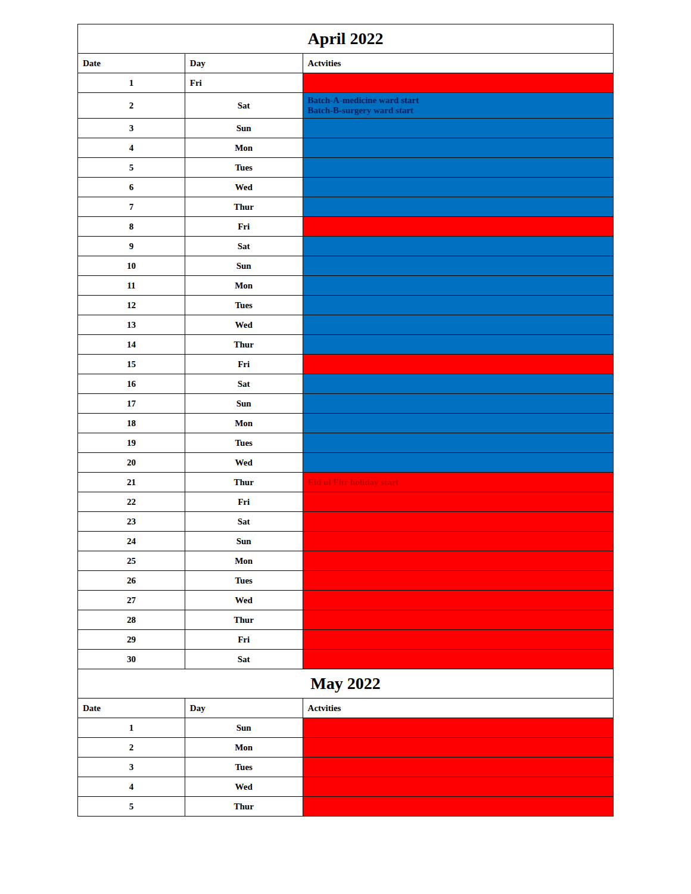| April 2022 |
| Date | Day | Actvities |
| 1 | Fri | |
| 2 | Sat | Batch-A-medicine ward start Batch-B-surgery ward start |
| 3 | Sun | |
| 4 | Mon | |
| 5 | Tues | |
| 6 | Wed | |
| 7 | Thur | |
| 8 | Fri | |
| 9 | Sat | |
| 10 | Sun | |
| 11 | Mon | |
| 12 | Tues | |
| 13 | Wed | |
| 14 | Thur | |
| 15 | Fri | |
| 16 | Sat | |
| 17 | Sun | |
| 18 | Mon | |
| 19 | Tues | |
| 20 | Wed | |
| 21 | Thur | Eid ul Fitr holiday start |
| 22 | Fri | |
| 23 | Sat | |
| 24 | Sun | |
| 25 | Mon | |
| 26 | Tues | |
| 27 | Wed | |
| 28 | Thur | |
| 29 | Fri | |
| 30 | Sat | |
| May 2022 |
| Date | Day | Actvities |
| 1 | Sun | |
| 2 | Mon | |
| 3 | Tues | |
| 4 | Wed | |
| 5 | Thur | |